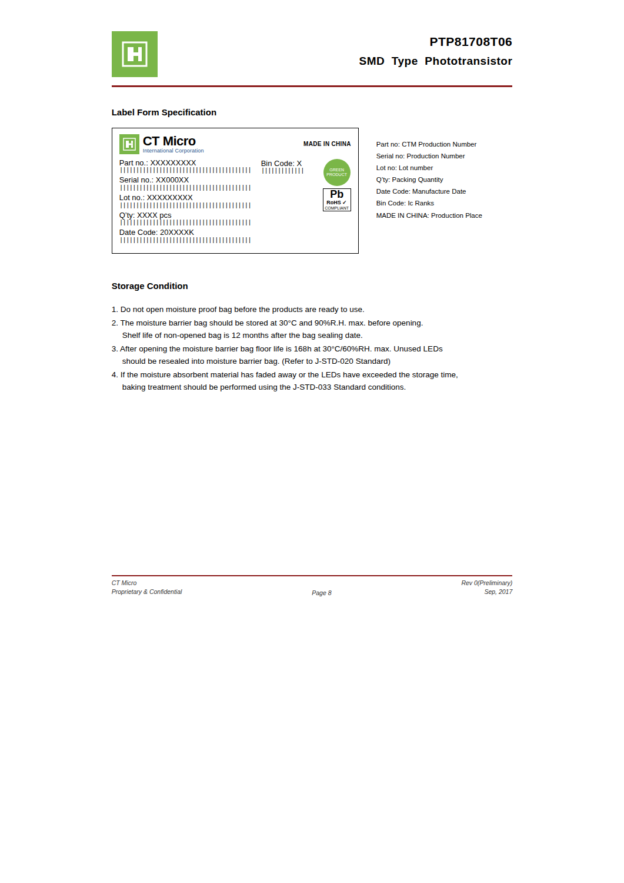PTP81708T06
SMD Type Phototransistor
Label Form Specification
CT Micro
International Corporation
MADE IN CHINA
Part no.: XXXXXXXXX
||||||||||||||||||||||||||||||||||||||||
Serial no.: XX000XX
||||||||||||||||||||||||||||||||||||||||
Lot no.: XXXXXXXXX
||||||||||||||||||||||||||||||||||||||||
Q’ty: XXXX pcs
||||||||||||||||||||||||||||||||||||||||
Date Code: 20XXXXK
||||||||||||||||||||||||||||||||||||||||
Bin Code: X
|||||||||||||
GREEN
PRODUCT
Pb
RoHS ✓
COMPLIANT
Part no: CTM Production Number
Serial no: Production Number
Lot no: Lot number
Q’ty: Packing Quantity
Date Code: Manufacture Date
Bin Code: Ic Ranks
MADE IN CHINA: Production Place
Storage Condition
1. Do not open moisture proof bag before the products are ready to use.
2. The moisture barrier bag should be stored at 30°C and 90%R.H. max. before opening. Shelf life of non-opened bag is 12 months after the bag sealing date.
3. After opening the moisture barrier bag floor life is 168h at 30°C/60%RH. max. Unused LEDs should be resealed into moisture barrier bag. (Refer to J-STD-020 Standard)
4. If the moisture absorbent material has faded away or the LEDs have exceeded the storage time, baking treatment should be performed using the J-STD-033 Standard conditions.
CT Micro
Proprietary & Confidential
Page 8
Rev 0(Preliminary)
Sep, 2017